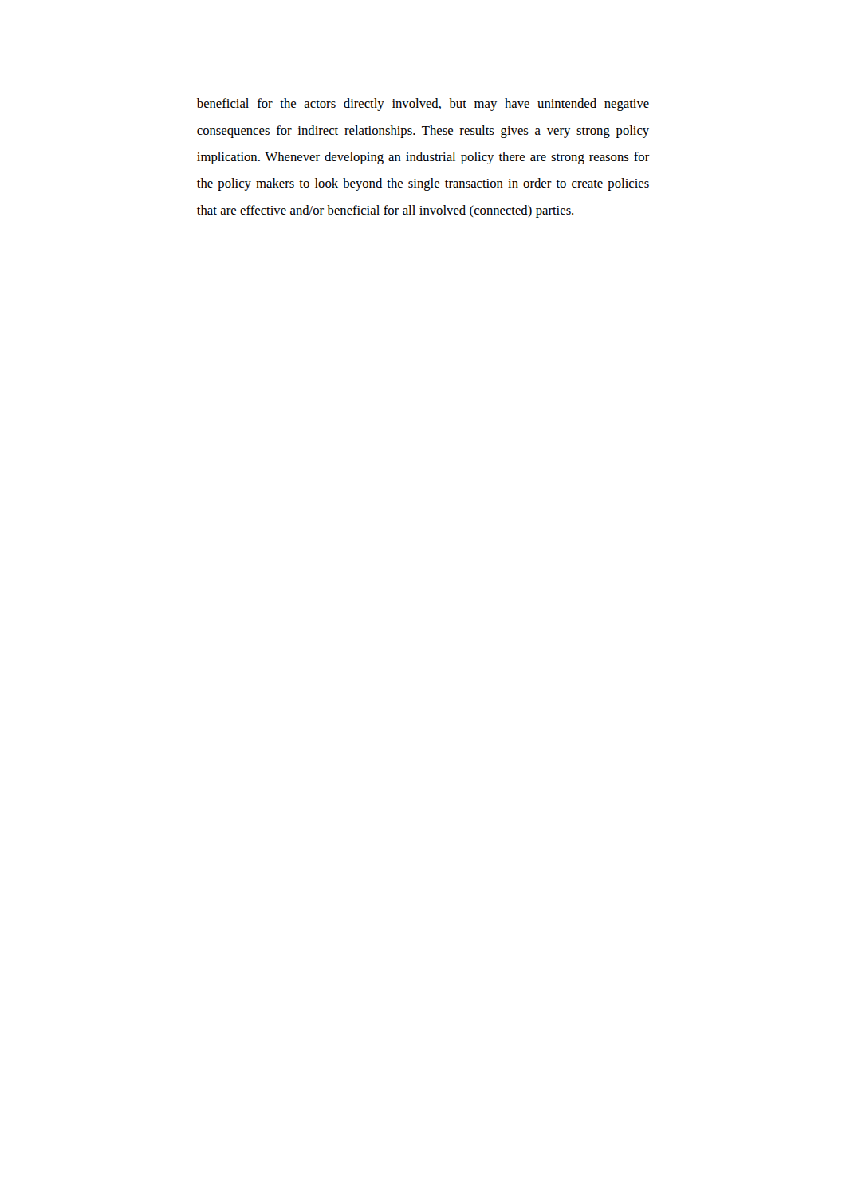beneficial for the actors directly involved, but may have unintended negative consequences for indirect relationships. These results gives a very strong policy implication. Whenever developing an industrial policy there are strong reasons for the policy makers to look beyond the single transaction in order to create policies that are effective and/or beneficial for all involved (connected) parties.